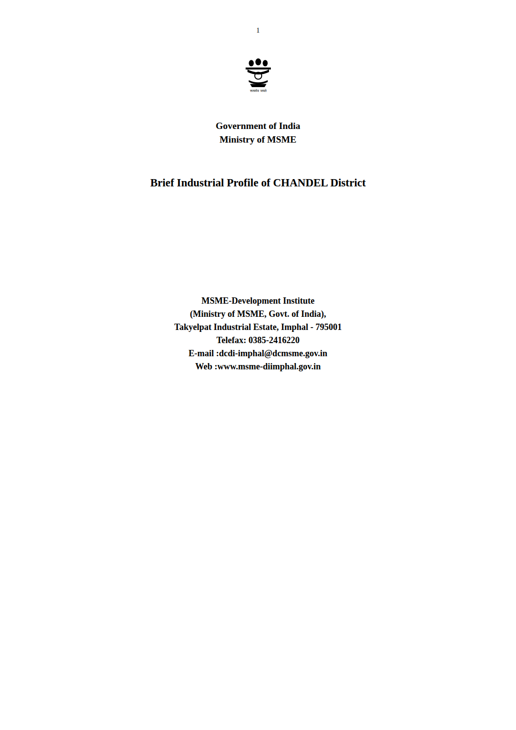1
Government of India
Ministry of MSME
Brief Industrial Profile of CHANDEL District
MSME-Development Institute
(Ministry of MSME, Govt. of India),
Takyelpat Industrial Estate, Imphal - 795001
Telefax: 0385-2416220
E-mail :dcdi-imphal@dcmsme.gov.in
Web :www.msme-diimphal.gov.in